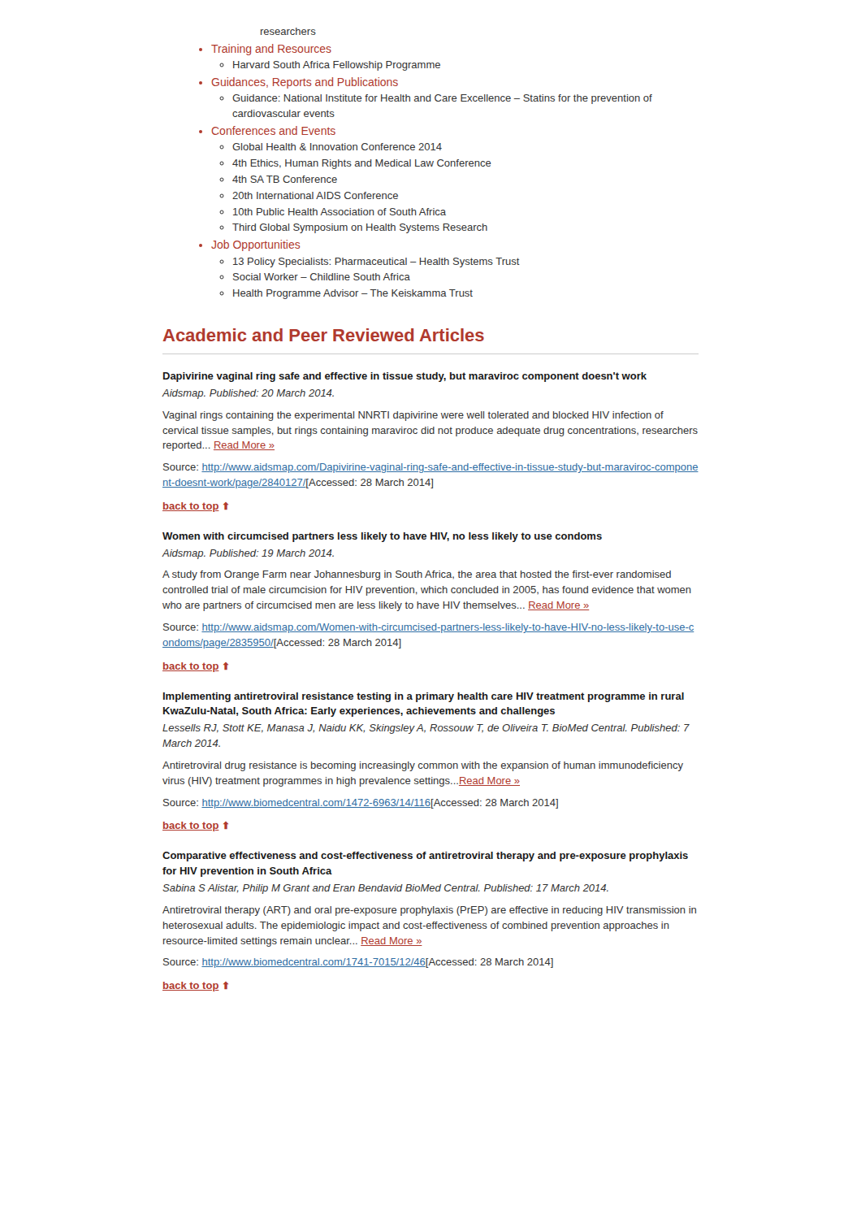researchers
Training and Resources
Harvard South Africa Fellowship Programme
Guidances, Reports and Publications
Guidance: National Institute for Health and Care Excellence – Statins for the prevention of cardiovascular events
Conferences and Events
Global Health & Innovation Conference 2014
4th Ethics, Human Rights and Medical Law Conference
4th SA TB Conference
20th International AIDS Conference
10th Public Health Association of South Africa
Third Global Symposium on Health Systems Research
Job Opportunities
13 Policy Specialists: Pharmaceutical – Health Systems Trust
Social Worker – Childline South Africa
Health Programme Advisor – The Keiskamma Trust
Academic and Peer Reviewed Articles
Dapivirine vaginal ring safe and effective in tissue study, but maraviroc component doesn't work
Aidsmap. Published: 20 March 2014.
Vaginal rings containing the experimental NNRTI dapivirine were well tolerated and blocked HIV infection of cervical tissue samples, but rings containing maraviroc did not produce adequate drug concentrations, researchers reported... Read More »
Source: http://www.aidsmap.com/Dapivirine-vaginal-ring-safe-and-effective-in-tissue-study-but-maraviroc-component-doesnt-work/page/2840127/[Accessed: 28 March 2014]
back to top ⬆
Women with circumcised partners less likely to have HIV, no less likely to use condoms
Aidsmap. Published: 19 March 2014.
A study from Orange Farm near Johannesburg in South Africa, the area that hosted the first-ever randomised controlled trial of male circumcision for HIV prevention, which concluded in 2005, has found evidence that women who are partners of circumcised men are less likely to have HIV themselves... Read More »
Source: http://www.aidsmap.com/Women-with-circumcised-partners-less-likely-to-have-HIV-no-less-likely-to-use-condoms/page/2835950/[Accessed: 28 March 2014]
back to top ⬆
Implementing antiretroviral resistance testing in a primary health care HIV treatment programme in rural KwaZulu-Natal, South Africa: Early experiences, achievements and challenges
Lessells RJ, Stott KE, Manasa J, Naidu KK, Skingsley A, Rossouw T, de Oliveira T. BioMed Central. Published: 7 March 2014.
Antiretroviral drug resistance is becoming increasingly common with the expansion of human immunodeficiency virus (HIV) treatment programmes in high prevalence settings...Read More »
Source: http://www.biomedcentral.com/1472-6963/14/116[Accessed: 28 March 2014]
back to top ⬆
Comparative effectiveness and cost-effectiveness of antiretroviral therapy and pre-exposure prophylaxis for HIV prevention in South Africa
Sabina S Alistar, Philip M Grant and Eran Bendavid BioMed Central. Published: 17 March 2014.
Antiretroviral therapy (ART) and oral pre-exposure prophylaxis (PrEP) are effective in reducing HIV transmission in heterosexual adults. The epidemiologic impact and cost-effectiveness of combined prevention approaches in resource-limited settings remain unclear... Read More »
Source: http://www.biomedcentral.com/1741-7015/12/46[Accessed: 28 March 2014]
back to top ⬆